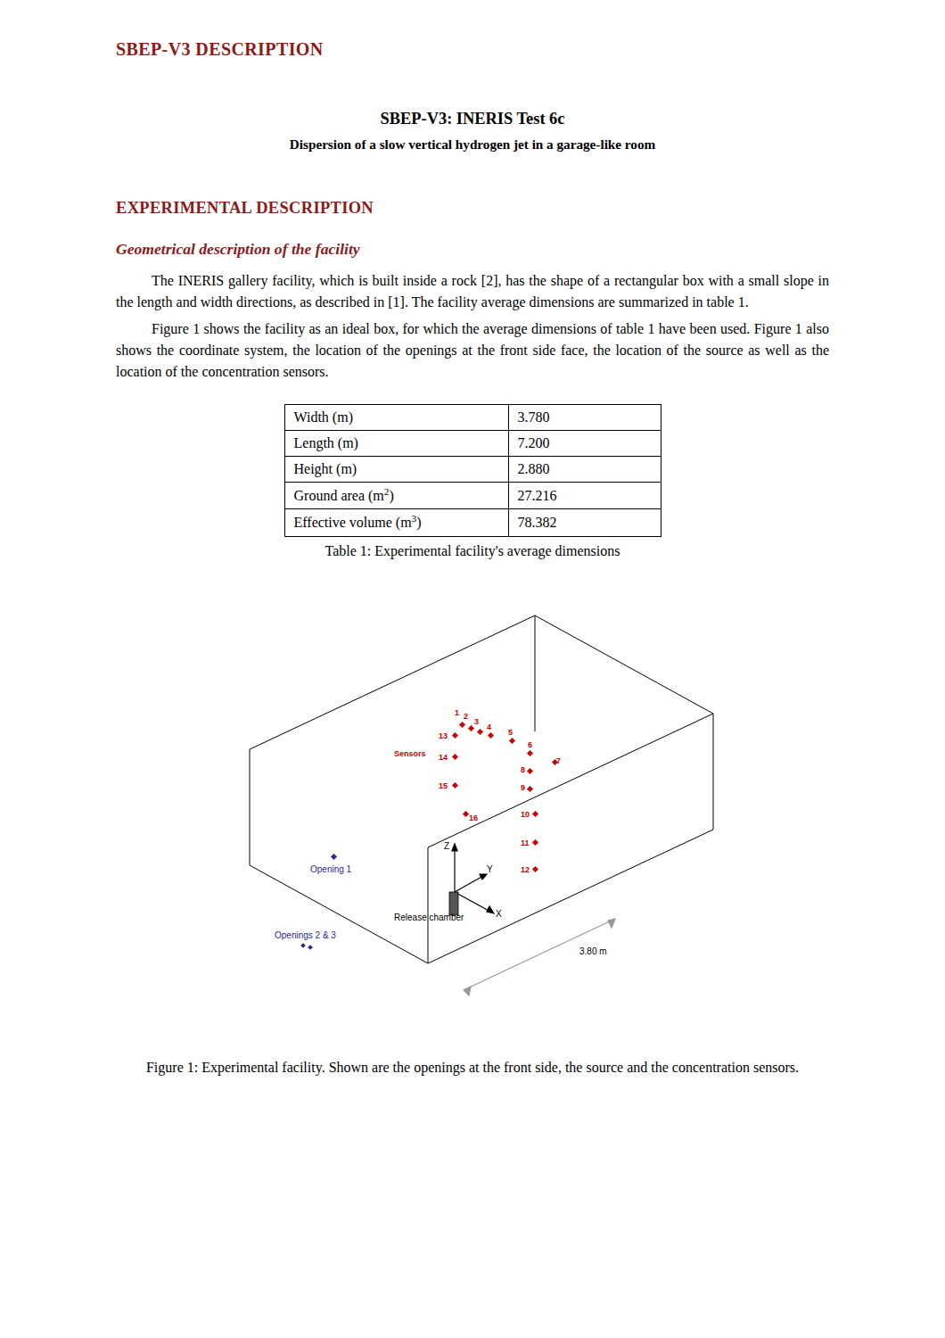SBEP-V3 DESCRIPTION
SBEP-V3: INERIS Test 6c
Dispersion of a slow vertical hydrogen jet in a garage-like room
EXPERIMENTAL DESCRIPTION
Geometrical description of the facility
The INERIS gallery facility, which is built inside a rock [2], has the shape of a rectangular box with a small slope in the length and width directions, as described in [1]. The facility average dimensions are summarized in table 1.
Figure 1 shows the facility as an ideal box, for which the average dimensions of table 1 have been used. Figure 1 also shows the coordinate system, the location of the openings at the front side face, the location of the source as well as the location of the concentration sensors.
| Width (m) | 3.780 |
| Length (m) | 7.200 |
| Height (m) | 2.880 |
| Ground area (m 2 ) | 27.216 |
| Effective volume (m 3 ) | 78.382 |
Table 1: Experimental facility's average dimensions
1 2 3 4 5 6 7 8 9 10 11 12 13 14 15 16 Sensors Z Y X Release chamber Opening 1 Openings 2 & 3 3.80 m
Figure 1: Experimental facility. Shown are the openings at the front side, the source and the concentration sensors.